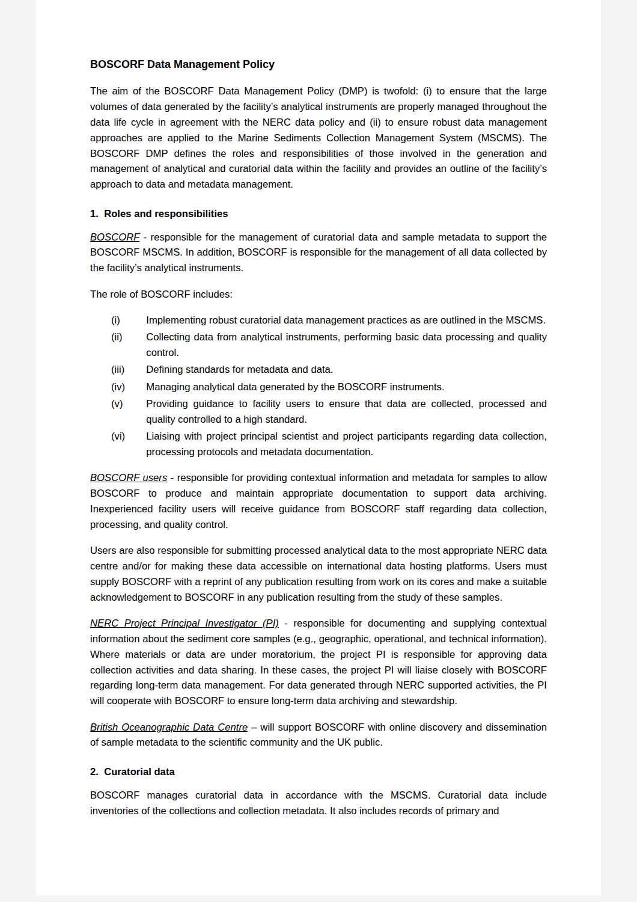BOSCORF Data Management Policy
The aim of the BOSCORF Data Management Policy (DMP) is twofold: (i) to ensure that the large volumes of data generated by the facility’s analytical instruments are properly managed throughout the data life cycle in agreement with the NERC data policy and (ii) to ensure robust data management approaches are applied to the Marine Sediments Collection Management System (MSCMS). The BOSCORF DMP defines the roles and responsibilities of those involved in the generation and management of analytical and curatorial data within the facility and provides an outline of the facility’s approach to data and metadata management.
1. Roles and responsibilities
BOSCORF - responsible for the management of curatorial data and sample metadata to support the BOSCORF MSCMS. In addition, BOSCORF is responsible for the management of all data collected by the facility’s analytical instruments.
The role of BOSCORF includes:
Implementing robust curatorial data management practices as are outlined in the MSCMS.
Collecting data from analytical instruments, performing basic data processing and quality control.
Defining standards for metadata and data.
Managing analytical data generated by the BOSCORF instruments.
Providing guidance to facility users to ensure that data are collected, processed and quality controlled to a high standard.
Liaising with project principal scientist and project participants regarding data collection, processing protocols and metadata documentation.
BOSCORF users - responsible for providing contextual information and metadata for samples to allow BOSCORF to produce and maintain appropriate documentation to support data archiving. Inexperienced facility users will receive guidance from BOSCORF staff regarding data collection, processing, and quality control.
Users are also responsible for submitting processed analytical data to the most appropriate NERC data centre and/or for making these data accessible on international data hosting platforms. Users must supply BOSCORF with a reprint of any publication resulting from work on its cores and make a suitable acknowledgement to BOSCORF in any publication resulting from the study of these samples.
NERC Project Principal Investigator (PI) - responsible for documenting and supplying contextual information about the sediment core samples (e.g., geographic, operational, and technical information). Where materials or data are under moratorium, the project PI is responsible for approving data collection activities and data sharing. In these cases, the project PI will liaise closely with BOSCORF regarding long-term data management. For data generated through NERC supported activities, the PI will cooperate with BOSCORF to ensure long-term data archiving and stewardship.
British Oceanographic Data Centre – will support BOSCORF with online discovery and dissemination of sample metadata to the scientific community and the UK public.
2. Curatorial data
BOSCORF manages curatorial data in accordance with the MSCMS. Curatorial data include inventories of the collections and collection metadata. It also includes records of primary and